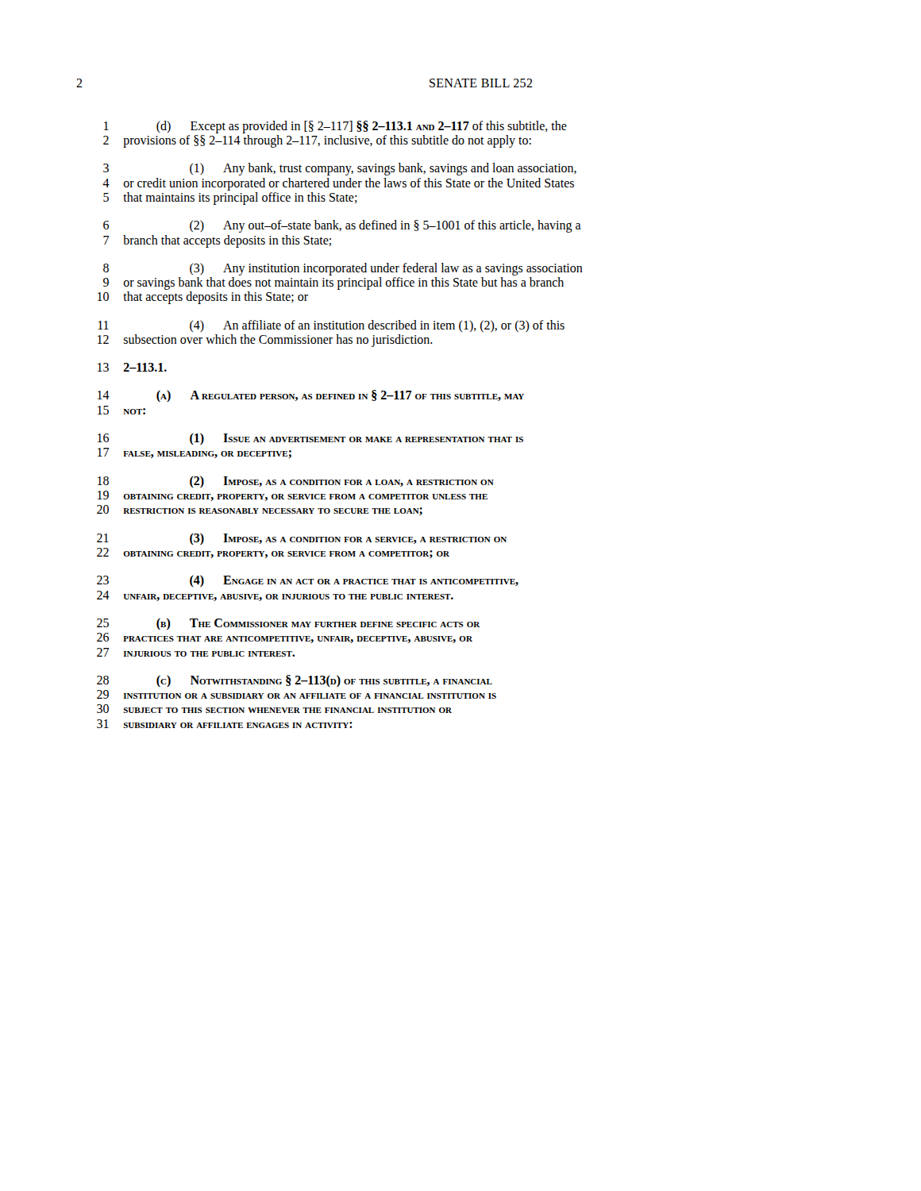2
SENATE BILL 252
1
(d) Except as provided in [§ 2–117] §§ 2–113.1 and 2–117 of this subtitle, the
2
provisions of §§ 2–114 through 2–117, inclusive, of this subtitle do not apply to:
3
(1) Any bank, trust company, savings bank, savings and loan association,
4
or credit union incorporated or chartered under the laws of this State or the United States
5
that maintains its principal office in this State;
6
(2) Any out–of–state bank, as defined in § 5–1001 of this article, having a
7
branch that accepts deposits in this State;
8
(3) Any institution incorporated under federal law as a savings association
9
or savings bank that does not maintain its principal office in this State but has a branch
10
that accepts deposits in this State; or
11
(4) An affiliate of an institution described in item (1), (2), or (3) of this
12
subsection over which the Commissioner has no jurisdiction.
13
2–113.1.
14
(a) A regulated person, as defined in § 2–117 of this subtitle, may
15
not:
16
(1) Issue an advertisement or make a representation that is
17
false, misleading, or deceptive;
18
(2) Impose, as a condition for a loan, a restriction on
19
obtaining credit, property, or service from a competitor unless the
20
restriction is reasonably necessary to secure the loan;
21
(3) Impose, as a condition for a service, a restriction on
22
obtaining credit, property, or service from a competitor; or
23
(4) Engage in an act or a practice that is anticompetitive,
24
unfair, deceptive, abusive, or injurious to the public interest.
25
(b) The Commissioner may further define specific acts or
26
practices that are anticompetitive, unfair, deceptive, abusive, or
27
injurious to the public interest.
28
(c) Notwithstanding § 2–113(d) of this subtitle, a financial
29
institution or a subsidiary or an affiliate of a financial institution is
30
subject to this section whenever the financial institution or
31
subsidiary or affiliate engages in activity: